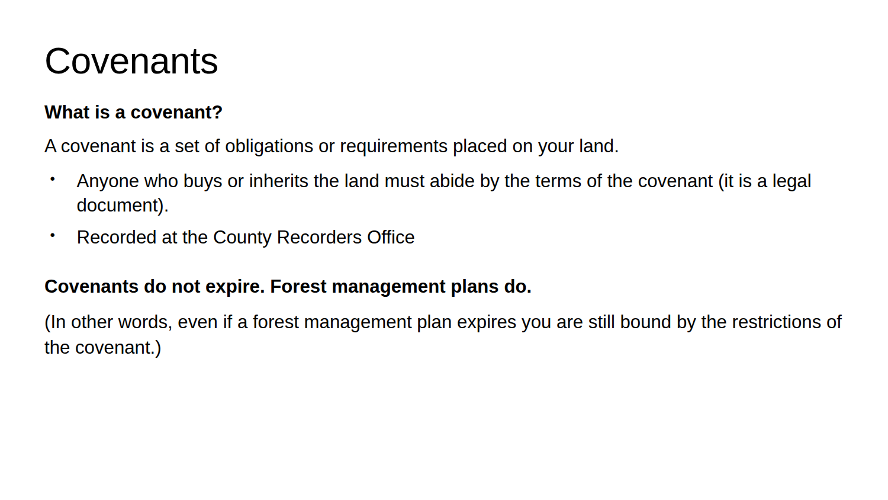Covenants
What is a covenant?
A covenant is a set of obligations or requirements placed on your land.
Anyone who buys or inherits the land must abide by the terms of the covenant (it is a legal document).
Recorded at the County Recorders Office
Covenants do not expire. Forest management plans do.
(In other words, even if a forest management plan expires you are still bound by the restrictions of the covenant.)